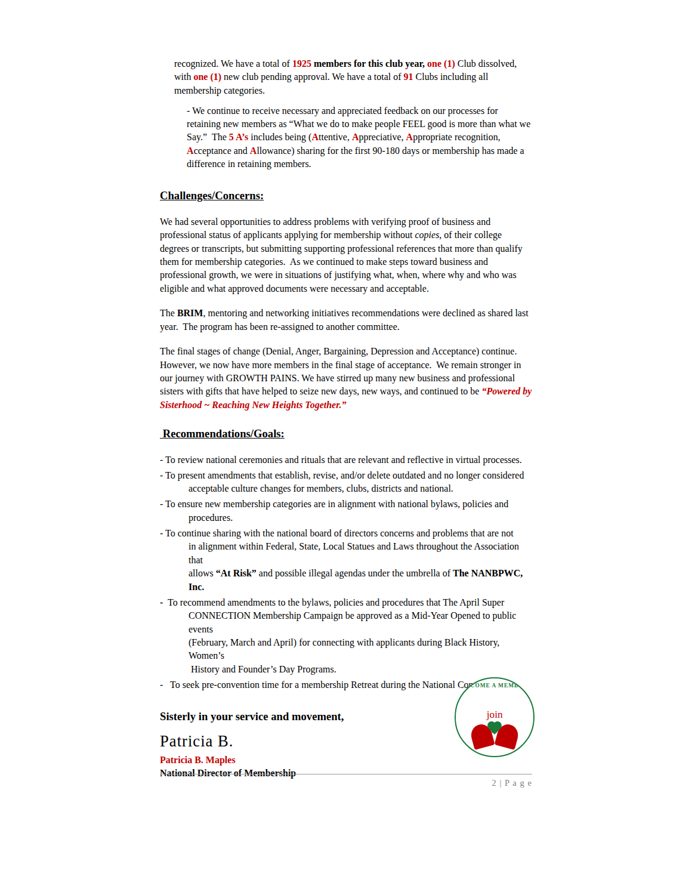recognized. We have a total of 1925 members for this club year, one (1) Club dissolved, with one (1) new club pending approval. We have a total of 91 Clubs including all membership categories.
- We continue to receive necessary and appreciated feedback on our processes for retaining new members as “What we do to make people FEEL good is more than what we Say.” The 5 A’s includes being (Attentive, Appreciative, Appropriate recognition, Acceptance and Allowance) sharing for the first 90-180 days or membership has made a difference in retaining members.
Challenges/Concerns:
We had several opportunities to address problems with verifying proof of business and professional status of applicants applying for membership without copies, of their college degrees or transcripts, but submitting supporting professional references that more than qualify them for membership categories. As we continued to make steps toward business and professional growth, we were in situations of justifying what, when, where why and who was eligible and what approved documents were necessary and acceptable.
The BRIM, mentoring and networking initiatives recommendations were declined as shared last year. The program has been re-assigned to another committee.
The final stages of change (Denial, Anger, Bargaining, Depression and Acceptance) continue. However, we now have more members in the final stage of acceptance. We remain stronger in our journey with GROWTH PAINS. We have stirred up many new business and professional sisters with gifts that have helped to seize new days, new ways, and continued to be “Powered by Sisterhood ~ Reaching New Heights Together.”
Recommendations/Goals:
- To review national ceremonies and rituals that are relevant and reflective in virtual processes.
- To present amendments that establish, revise, and/or delete outdated and no longer considered acceptable culture changes for members, clubs, districts and national.
- To ensure new membership categories are in alignment with national bylaws, policies and procedures.
- To continue sharing with the national board of directors concerns and problems that are not in alignment within Federal, State, Local Statues and Laws throughout the Association that allows “At Risk” and possible illegal agendas under the umbrella of The NANBPWC, Inc.
- To recommend amendments to the bylaws, policies and procedures that The April Super CONNECTION Membership Campaign be approved as a Mid-Year Opened to public events(February, March and April) for connecting with applicants during Black History, Women’s History and Founder’s Day Programs.
- To seek pre-convention time for a membership Retreat during the National Conventions.
Sisterly in your service and movement,
Patricia B.
Patricia B. Maples
National Director of Membership
BECOME A MEMBER
join
us!
2 | P a g e